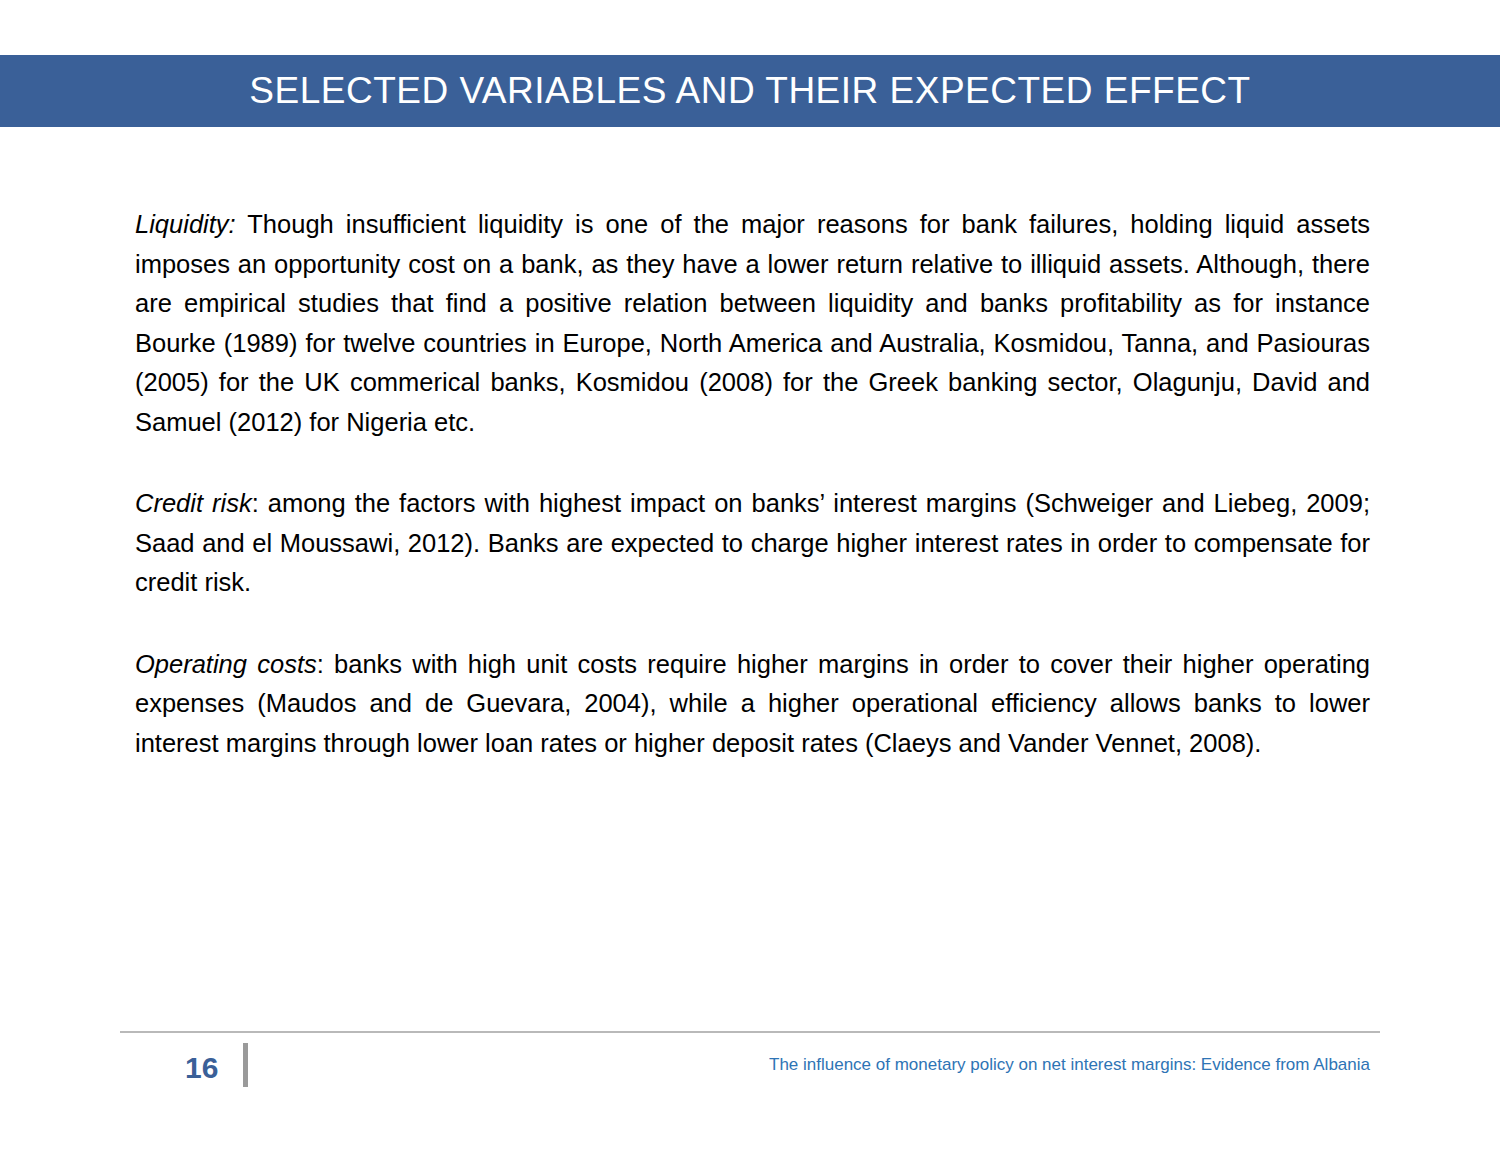SELECTED VARIABLES AND THEIR EXPECTED EFFECT
Liquidity: Though insufficient liquidity is one of the major reasons for bank failures, holding liquid assets imposes an opportunity cost on a bank, as they have a lower return relative to illiquid assets. Although, there are empirical studies that find a positive relation between liquidity and banks profitability as for instance Bourke (1989) for twelve countries in Europe, North America and Australia, Kosmidou, Tanna, and Pasiouras (2005) for the UK commerical banks, Kosmidou (2008) for the Greek banking sector, Olagunju, David and Samuel (2012) for Nigeria etc.
Credit risk: among the factors with highest impact on banks’ interest margins (Schweiger and Liebeg, 2009; Saad and el Moussawi, 2012). Banks are expected to charge higher interest rates in order to compensate for credit risk.
Operating costs: banks with high unit costs require higher margins in order to cover their higher operating expenses (Maudos and de Guevara, 2004), while a higher operational efficiency allows banks to lower interest margins through lower loan rates or higher deposit rates (Claeys and Vander Vennet, 2008).
16
The influence of monetary policy on net interest margins: Evidence from Albania